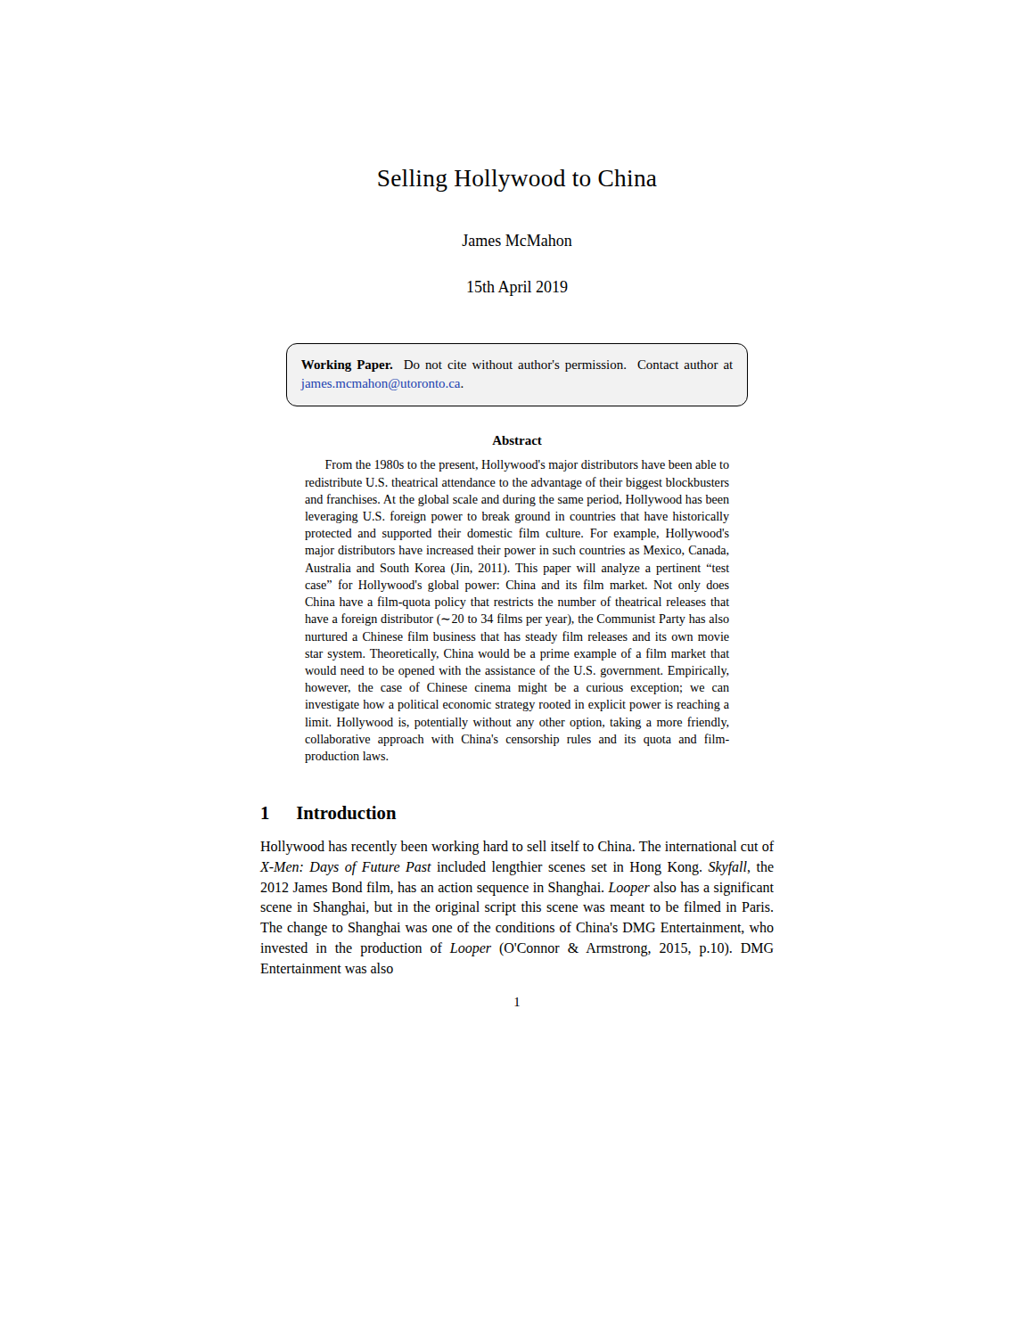Selling Hollywood to China
James McMahon
15th April 2019
Working Paper. Do not cite without author's permission. Contact author at james.mcmahon@utoronto.ca.
Abstract
From the 1980s to the present, Hollywood's major distributors have been able to redistribute U.S. theatrical attendance to the advantage of their biggest blockbusters and franchises. At the global scale and during the same period, Hollywood has been leveraging U.S. foreign power to break ground in countries that have historically protected and supported their domestic film culture. For example, Hollywood's major distributors have increased their power in such countries as Mexico, Canada, Australia and South Korea (Jin, 2011). This paper will analyze a pertinent “test case” for Hollywood's global power: China and its film market. Not only does China have a film-quota policy that restricts the number of theatrical releases that have a foreign distributor (∼20 to 34 films per year), the Communist Party has also nurtured a Chinese film business that has steady film releases and its own movie star system. Theoretically, China would be a prime example of a film market that would need to be opened with the assistance of the U.S. government. Empirically, however, the case of Chinese cinema might be a curious exception; we can investigate how a political economic strategy rooted in explicit power is reaching a limit. Hollywood is, potentially without any other option, taking a more friendly, collaborative approach with China's censorship rules and its quota and film-production laws.
1 Introduction
Hollywood has recently been working hard to sell itself to China. The international cut of X-Men: Days of Future Past included lengthier scenes set in Hong Kong. Skyfall, the 2012 James Bond film, has an action sequence in Shanghai. Looper also has a significant scene in Shanghai, but in the original script this scene was meant to be filmed in Paris. The change to Shanghai was one of the conditions of China's DMG Entertainment, who invested in the production of Looper (O'Connor & Armstrong, 2015, p.10). DMG Entertainment was also
1